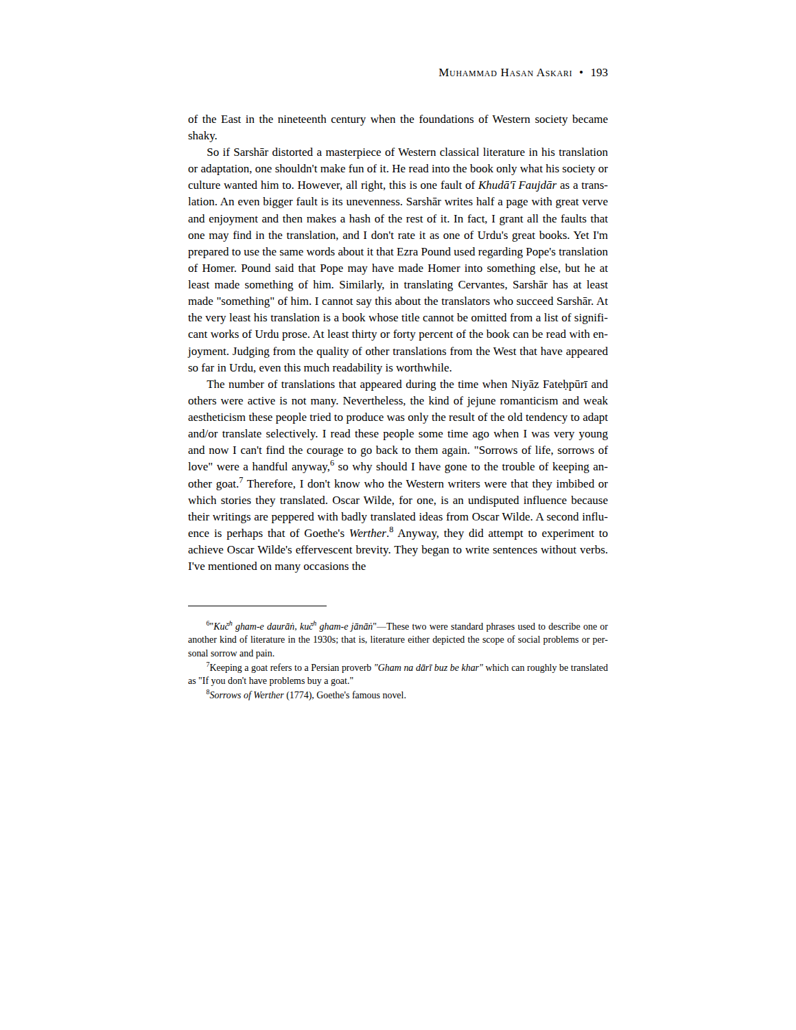Muhammad Hasan Askari • 193
of the East in the nineteenth century when the foundations of Western society became shaky.
So if Sarshār distorted a masterpiece of Western classical literature in his translation or adaptation, one shouldn't make fun of it. He read into the book only what his society or culture wanted him to. However, all right, this is one fault of Khudā'ī Faujdār as a translation. An even bigger fault is its unevenness. Sarshār writes half a page with great verve and enjoyment and then makes a hash of the rest of it. In fact, I grant all the faults that one may find in the translation, and I don't rate it as one of Urdu's great books. Yet I'm prepared to use the same words about it that Ezra Pound used regarding Pope's translation of Homer. Pound said that Pope may have made Homer into something else, but he at least made something of him. Similarly, in translating Cervantes, Sarshār has at least made "something" of him. I cannot say this about the translators who succeed Sarshār. At the very least his translation is a book whose title cannot be omitted from a list of significant works of Urdu prose. At least thirty or forty percent of the book can be read with enjoyment. Judging from the quality of other translations from the West that have appeared so far in Urdu, even this much readability is worthwhile.
The number of translations that appeared during the time when Niyāz Fateḥpūrī and others were active is not many. Nevertheless, the kind of jejune romanticism and weak aestheticism these people tried to produce was only the result of the old tendency to adapt and/or translate selectively. I read these people some time ago when I was very young and now I can't find the courage to go back to them again. "Sorrows of life, sorrows of love" were a handful anyway,6 so why should I have gone to the trouble of keeping another goat.7 Therefore, I don't know who the Western writers were that they imbibed or which stories they translated. Oscar Wilde, for one, is an undisputed influence because their writings are peppered with badly translated ideas from Oscar Wilde. A second influence is perhaps that of Goethe's Werther.8 Anyway, they did attempt to experiment to achieve Oscar Wilde's effervescent brevity. They began to write sentences without verbs. I've mentioned on many occasions the
6"Kučh gham-e daurāṅ, kučh gham-e jānāṅ"—These two were standard phrases used to describe one or another kind of literature in the 1930s; that is, literature either depicted the scope of social problems or personal sorrow and pain.
7Keeping a goat refers to a Persian proverb "Gham na dārī buz be khar" which can roughly be translated as "If you don't have problems buy a goat."
8Sorrows of Werther (1774), Goethe's famous novel.